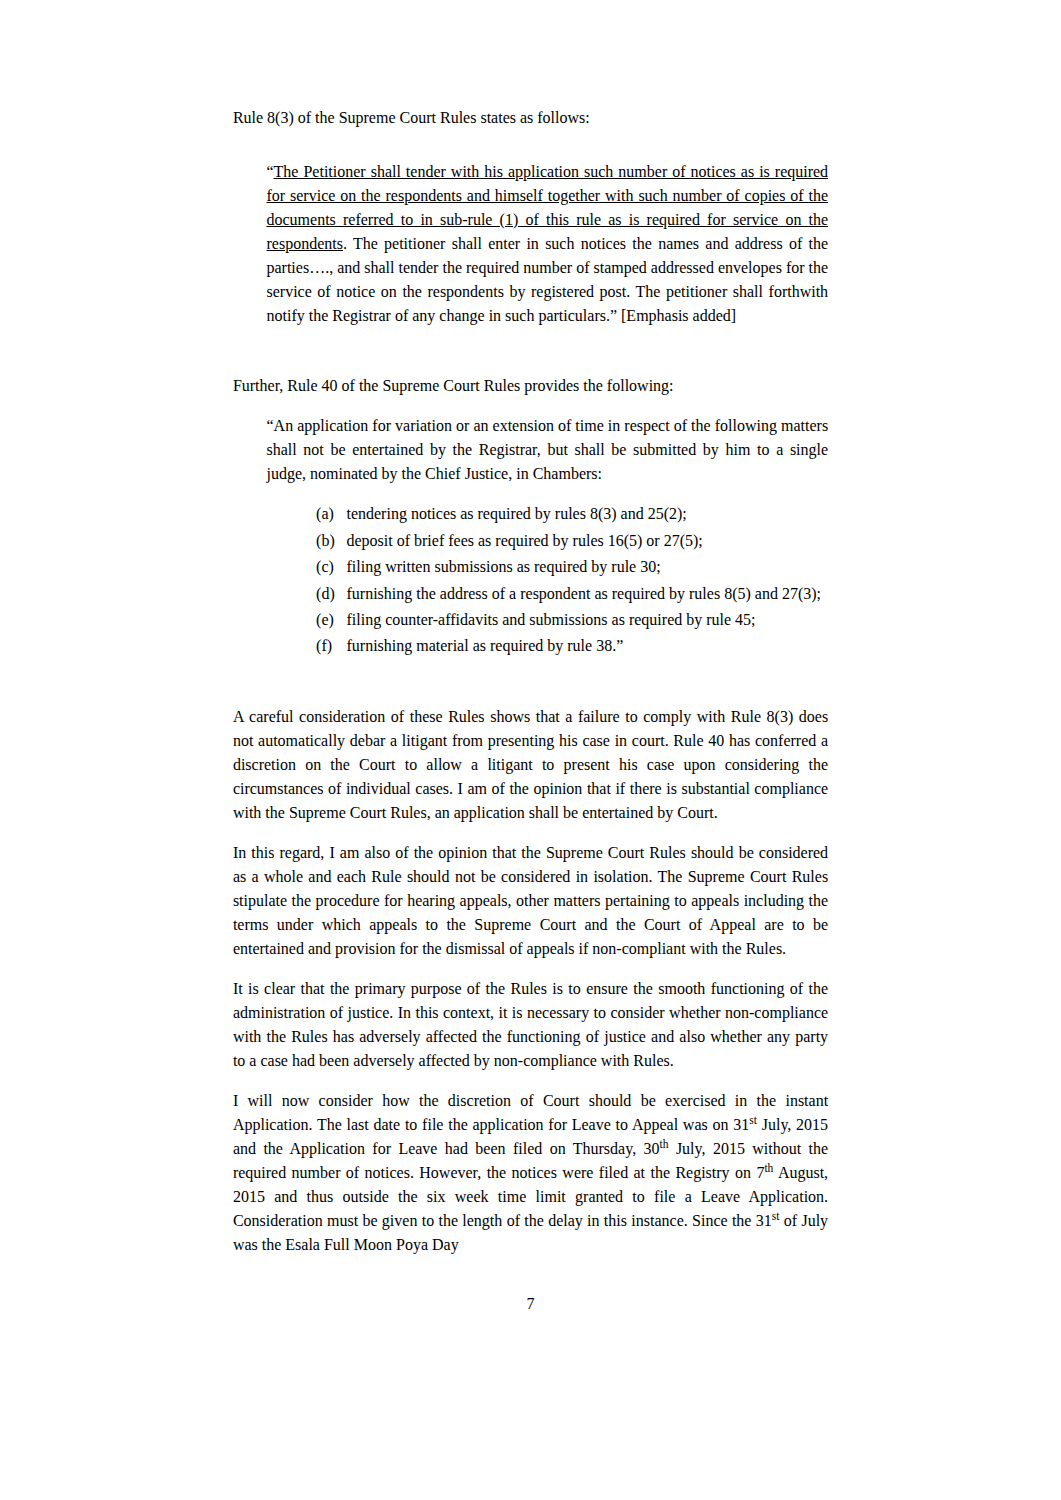Rule 8(3) of the Supreme Court Rules states as follows:
“The Petitioner shall tender with his application such number of notices as is required for service on the respondents and himself together with such number of copies of the documents referred to in sub-rule (1) of this rule as is required for service on the respondents. The petitioner shall enter in such notices the names and address of the parties…., and shall tender the required number of stamped addressed envelopes for the service of notice on the respondents by registered post. The petitioner shall forthwith notify the Registrar of any change in such particulars.” [Emphasis added]
Further, Rule 40 of the Supreme Court Rules provides the following:
“An application for variation or an extension of time in respect of the following matters shall not be entertained by the Registrar, but shall be submitted by him to a single judge, nominated by the Chief Justice, in Chambers:
(a) tendering notices as required by rules 8(3) and 25(2);
(b) deposit of brief fees as required by rules 16(5) or 27(5);
(c) filing written submissions as required by rule 30;
(d) furnishing the address of a respondent as required by rules 8(5) and 27(3);
(e) filing counter-affidavits and submissions as required by rule 45;
(f) furnishing material as required by rule 38.”
A careful consideration of these Rules shows that a failure to comply with Rule 8(3) does not automatically debar a litigant from presenting his case in court. Rule 40 has conferred a discretion on the Court to allow a litigant to present his case upon considering the circumstances of individual cases. I am of the opinion that if there is substantial compliance with the Supreme Court Rules, an application shall be entertained by Court.
In this regard, I am also of the opinion that the Supreme Court Rules should be considered as a whole and each Rule should not be considered in isolation. The Supreme Court Rules stipulate the procedure for hearing appeals, other matters pertaining to appeals including the terms under which appeals to the Supreme Court and the Court of Appeal are to be entertained and provision for the dismissal of appeals if non-compliant with the Rules.
It is clear that the primary purpose of the Rules is to ensure the smooth functioning of the administration of justice. In this context, it is necessary to consider whether non-compliance with the Rules has adversely affected the functioning of justice and also whether any party to a case had been adversely affected by non-compliance with Rules.
I will now consider how the discretion of Court should be exercised in the instant Application. The last date to file the application for Leave to Appeal was on 31st July, 2015 and the Application for Leave had been filed on Thursday, 30th July, 2015 without the required number of notices. However, the notices were filed at the Registry on 7th August, 2015 and thus outside the six week time limit granted to file a Leave Application. Consideration must be given to the length of the delay in this instance. Since the 31st of July was the Esala Full Moon Poya Day
7